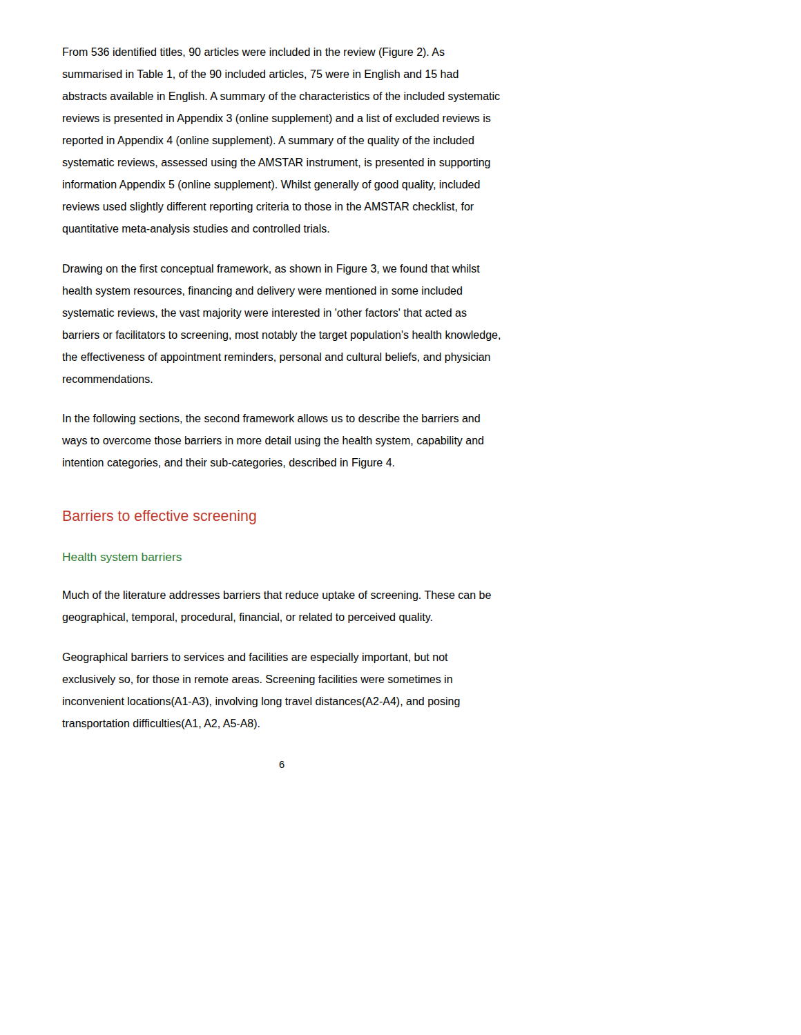From 536 identified titles, 90 articles were included in the review (Figure 2). As summarised in Table 1, of the 90 included articles, 75 were in English and 15 had abstracts available in English. A summary of the characteristics of the included systematic reviews is presented in Appendix 3 (online supplement) and a list of excluded reviews is reported in Appendix 4 (online supplement). A summary of the quality of the included systematic reviews, assessed using the AMSTAR instrument, is presented in supporting information Appendix 5 (online supplement). Whilst generally of good quality, included reviews used slightly different reporting criteria to those in the AMSTAR checklist, for quantitative meta-analysis studies and controlled trials.
Drawing on the first conceptual framework, as shown in Figure 3, we found that whilst health system resources, financing and delivery were mentioned in some included systematic reviews, the vast majority were interested in 'other factors' that acted as barriers or facilitators to screening, most notably the target population's health knowledge, the effectiveness of appointment reminders, personal and cultural beliefs, and physician recommendations.
In the following sections, the second framework allows us to describe the barriers and ways to overcome those barriers in more detail using the health system, capability and intention categories, and their sub-categories, described in Figure 4.
Barriers to effective screening
Health system barriers
Much of the literature addresses barriers that reduce uptake of screening. These can be geographical, temporal, procedural, financial, or related to perceived quality.
Geographical barriers to services and facilities are especially important, but not exclusively so, for those in remote areas. Screening facilities were sometimes in inconvenient locations(A1-A3), involving long travel distances(A2-A4), and posing transportation difficulties(A1, A2, A5-A8).
6